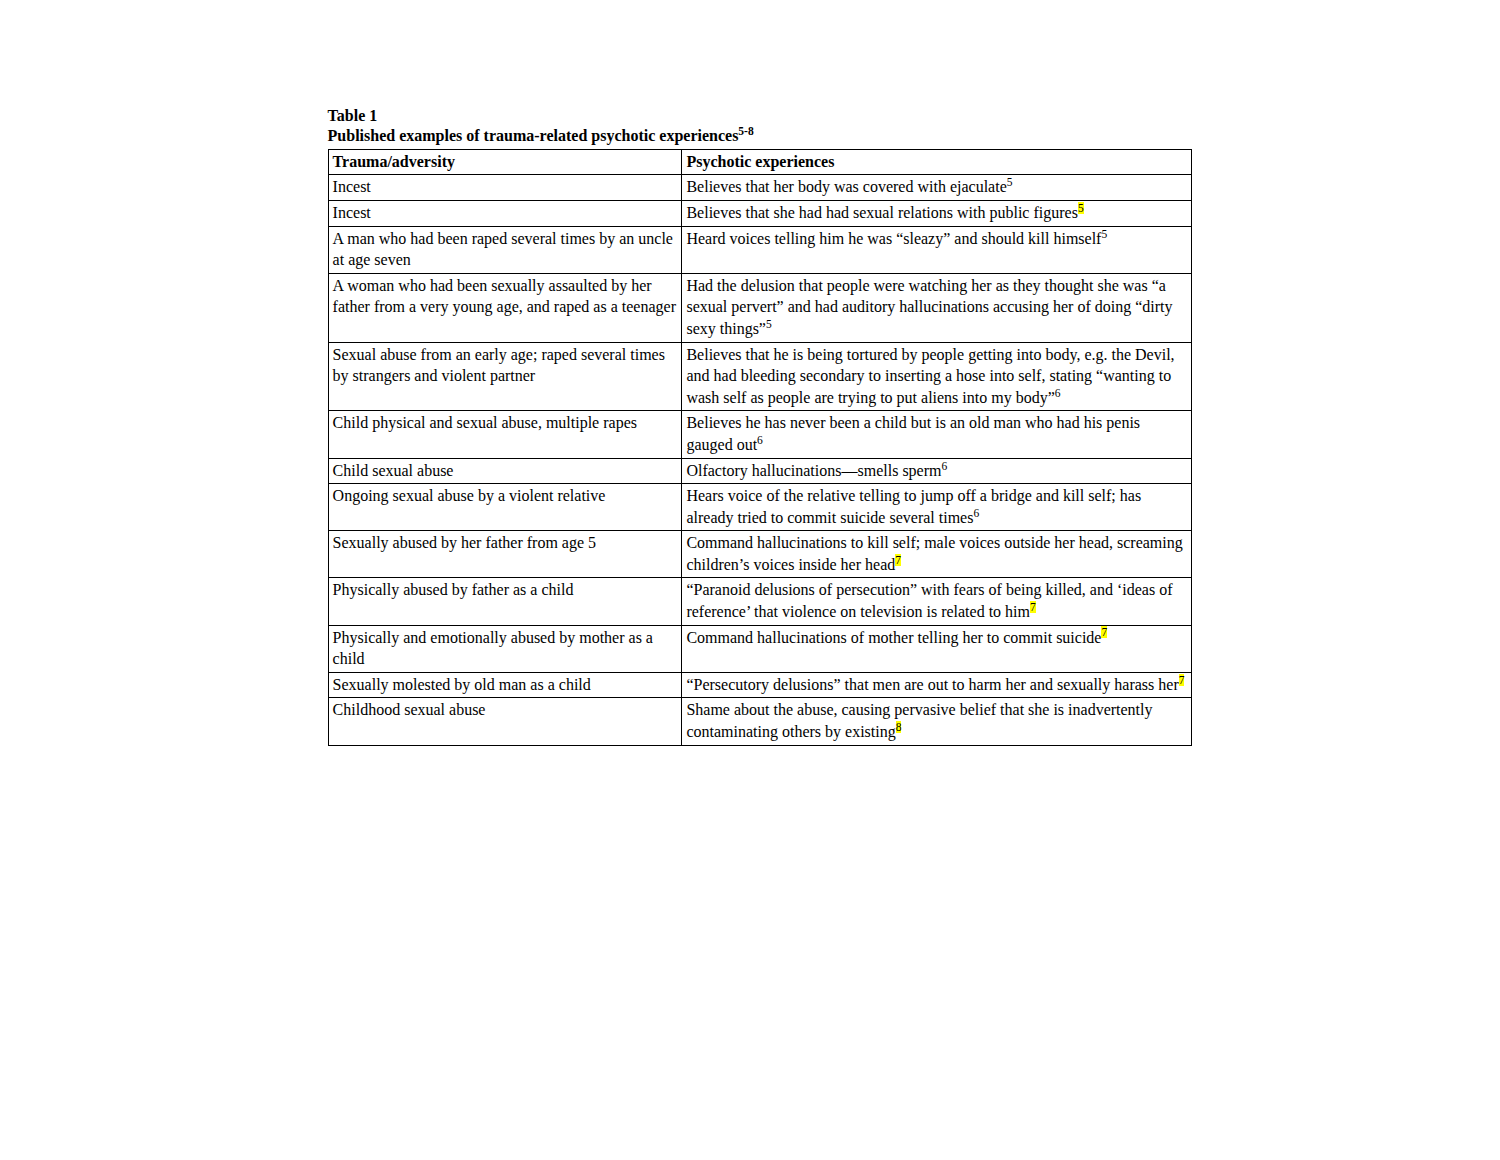Table 1
Published examples of trauma-related psychotic experiences5-8
| Trauma/adversity | Psychotic experiences |
| --- | --- |
| Incest | Believes that her body was covered with ejaculate 5 |
| Incest | Believes that she had had sexual relations with public figures 5 |
| A man who had been raped several times by an uncle at age seven | Heard voices telling him he was “sleazy” and should kill himself 5 |
| A woman who had been sexually assaulted by her father from a very young age, and raped as a teenager | Had the delusion that people were watching her as they thought she was “a sexual pervert” and had auditory hallucinations accusing her of doing “dirty sexy things” 5 |
| Sexual abuse from an early age; raped several times by strangers and violent partner | Believes that he is being tortured by people getting into body, e.g. the Devil, and had bleeding secondary to inserting a hose into self, stating “wanting to wash self as people are trying to put aliens into my body” 6 |
| Child physical and sexual abuse, multiple rapes | Believes he has never been a child but is an old man who had his penis gauged out 6 |
| Child sexual abuse | Olfactory hallucinations—smells sperm 6 |
| Ongoing sexual abuse by a violent relative | Hears voice of the relative telling to jump off a bridge and kill self; has already tried to commit suicide several times 6 |
| Sexually abused by her father from age 5 | Command hallucinations to kill self; male voices outside her head, screaming children’s voices inside her head 7 |
| Physically abused by father as a child | “Paranoid delusions of persecution” with fears of being killed, and ‘ideas of reference’ that violence on television is related to him 7 |
| Physically and emotionally abused by mother as a child | Command hallucinations of mother telling her to commit suicide 7 |
| Sexually molested by old man as a child | “Persecutory delusions” that men are out to harm her and sexually harass her 7 |
| Childhood sexual abuse | Shame about the abuse, causing pervasive belief that she is inadvertently contaminating others by existing 8 |